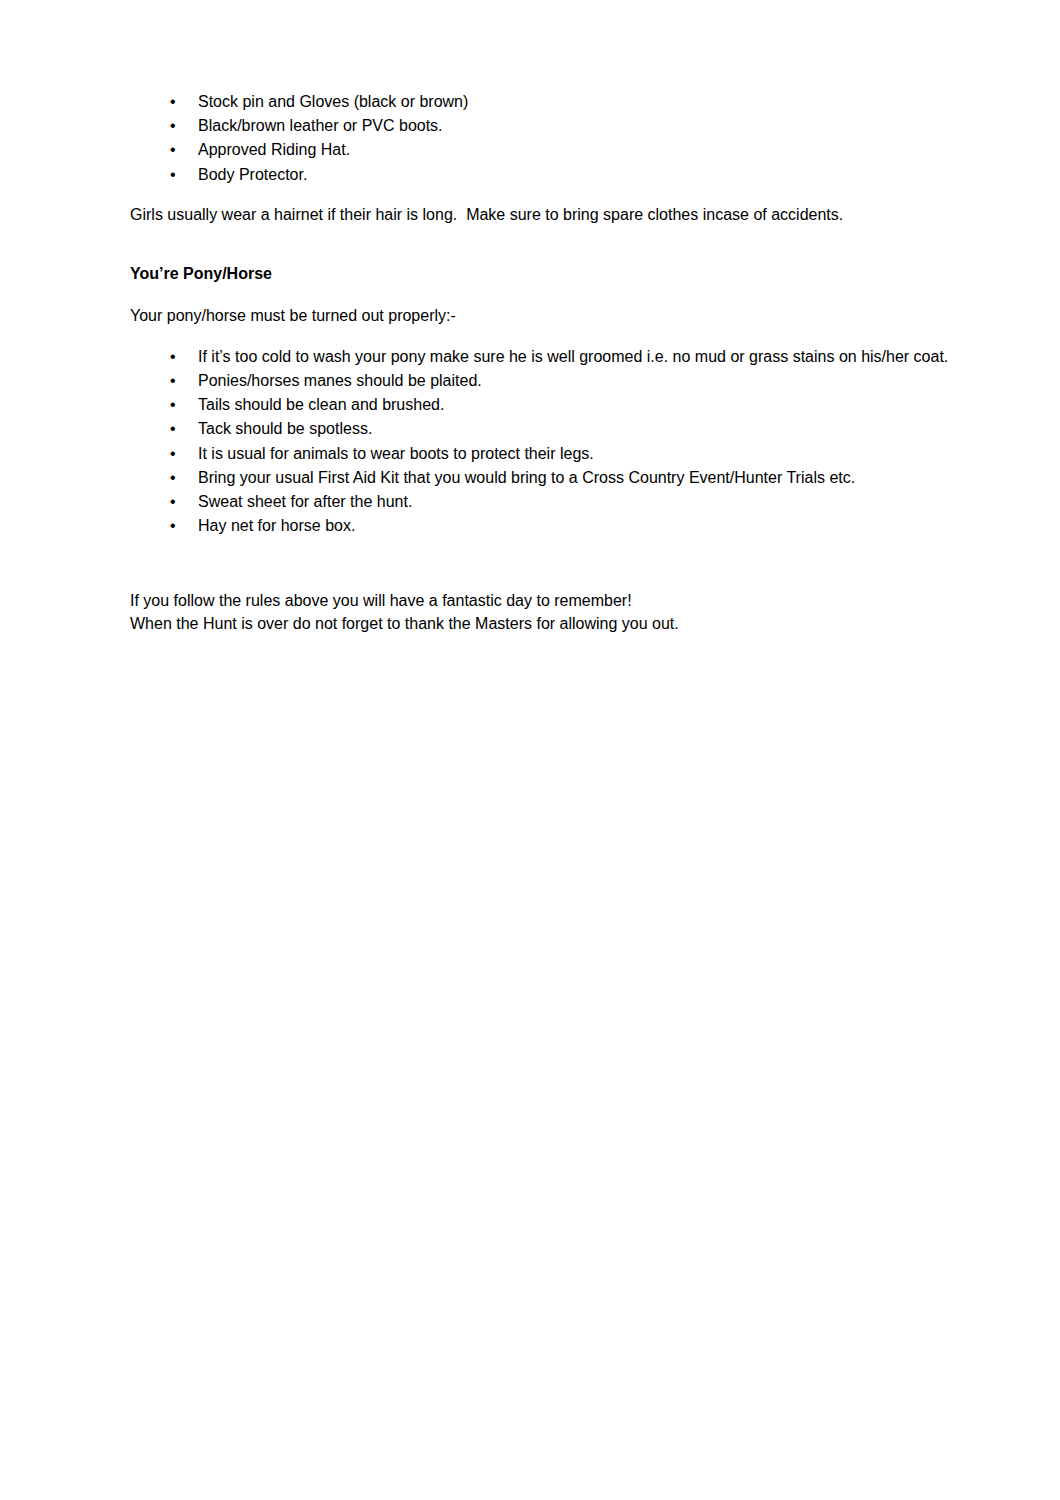Stock pin and Gloves (black or brown)
Black/brown leather or PVC boots.
Approved Riding Hat.
Body Protector.
Girls usually wear a hairnet if their hair is long. Make sure to bring spare clothes incase of accidents.
You’re Pony/Horse
Your pony/horse must be turned out properly:-
If it’s too cold to wash your pony make sure he is well groomed i.e. no mud or grass stains on his/her coat.
Ponies/horses manes should be plaited.
Tails should be clean and brushed.
Tack should be spotless.
It is usual for animals to wear boots to protect their legs.
Bring your usual First Aid Kit that you would bring to a Cross Country Event/Hunter Trials etc.
Sweat sheet for after the hunt.
Hay net for horse box.
If you follow the rules above you will have a fantastic day to remember!
When the Hunt is over do not forget to thank the Masters for allowing you out.